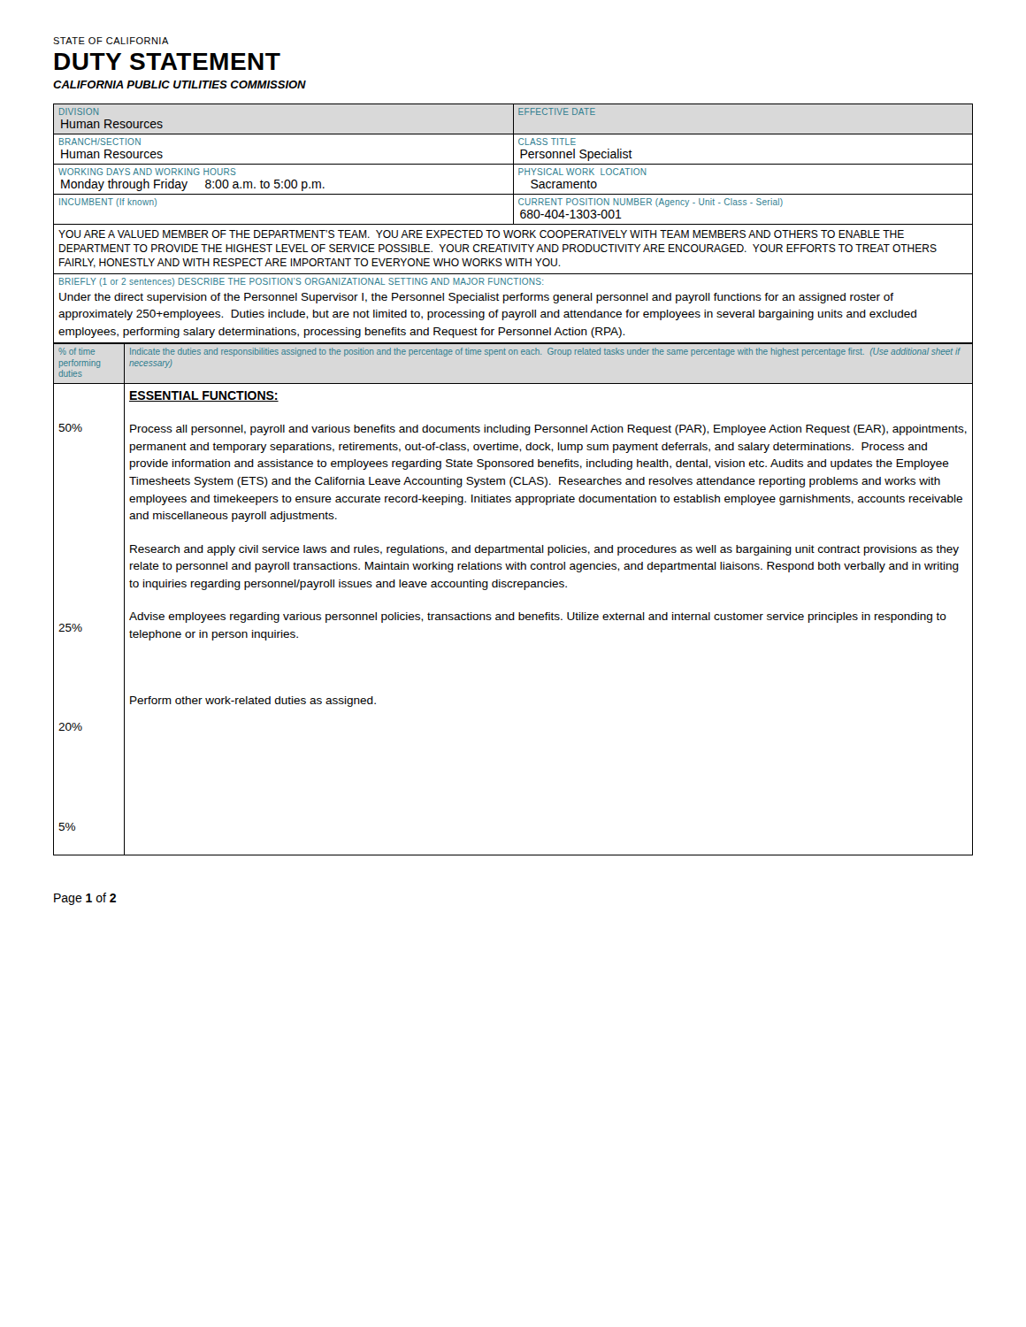STATE OF CALIFORNIA
DUTY STATEMENT
CALIFORNIA PUBLIC UTILITIES COMMISSION
| DIVISION Human Resources | EFFECTIVE DATE |
| BRANCH/SECTION Human Resources | CLASS TITLE Personnel Specialist |
| WORKING DAYS AND WORKING HOURS Monday through Friday 8:00 a.m. to 5:00 p.m. | PHYSICAL WORK LOCATION Sacramento |
| INCUMBENT (If known) | CURRENT POSITION NUMBER (Agency - Unit - Class - Serial) 680-404-1303-001 |
| YOU ARE A VALUED MEMBER OF THE DEPARTMENT’S TEAM. YOU ARE EXPECTED TO WORK COOPERATIVELY WITH TEAM MEMBERS AND OTHERS TO ENABLE THE DEPARTMENT TO PROVIDE THE HIGHEST LEVEL OF SERVICE POSSIBLE. YOUR CREATIVITY AND PRODUCTIVITY ARE ENCOURAGED. YOUR EFFORTS TO TREAT OTHERS FAIRLY, HONESTLY AND WITH RESPECT ARE IMPORTANT TO EVERYONE WHO WORKS WITH YOU. |
| BRIEFLY (1 or 2 sentences) DESCRIBE THE POSITION’S ORGANIZATIONAL SETTING AND MAJOR FUNCTIONS: Under the direct supervision of the Personnel Supervisor I, the Personnel Specialist performs general personnel and payroll functions for an assigned roster of approximately 250+employees. Duties include, but are not limited to, processing of payroll and attendance for employees in several bargaining units and excluded employees, performing salary determinations, processing benefits and Request for Personnel Action (RPA). |
| % of time performing duties | Indicate the duties and responsibilities assigned to the position and the percentage of time spent on each. Group related tasks under the same percentage with the highest percentage first. (Use additional sheet if necessary) |
| 50% 25% 20% 5% | ESSENTIAL FUNCTIONS: Process all personnel, payroll and various benefits and documents including Personnel Action Request (PAR), Employee Action Request (EAR), appointments, permanent and temporary separations, retirements, out-of-class, overtime, dock, lump sum payment deferrals, and salary determinations. Process and provide information and assistance to employees regarding State Sponsored benefits, including health, dental, vision etc. Audits and updates the Employee Timesheets System (ETS) and the California Leave Accounting System (CLAS). Researches and resolves attendance reporting problems and works with employees and timekeepers to ensure accurate record-keeping. Initiates appropriate documentation to establish employee garnishments, accounts receivable and miscellaneous payroll adjustments. Research and apply civil service laws and rules, regulations, and departmental policies, and procedures as well as bargaining unit contract provisions as they relate to personnel and payroll transactions. Maintain working relations with control agencies, and departmental liaisons. Respond both verbally and in writing to inquiries regarding personnel/payroll issues and leave accounting discrepancies. Advise employees regarding various personnel policies, transactions and benefits. Utilize external and internal customer service principles in responding to telephone or in person inquiries. Perform other work-related duties as assigned. |
Page 1 of 2